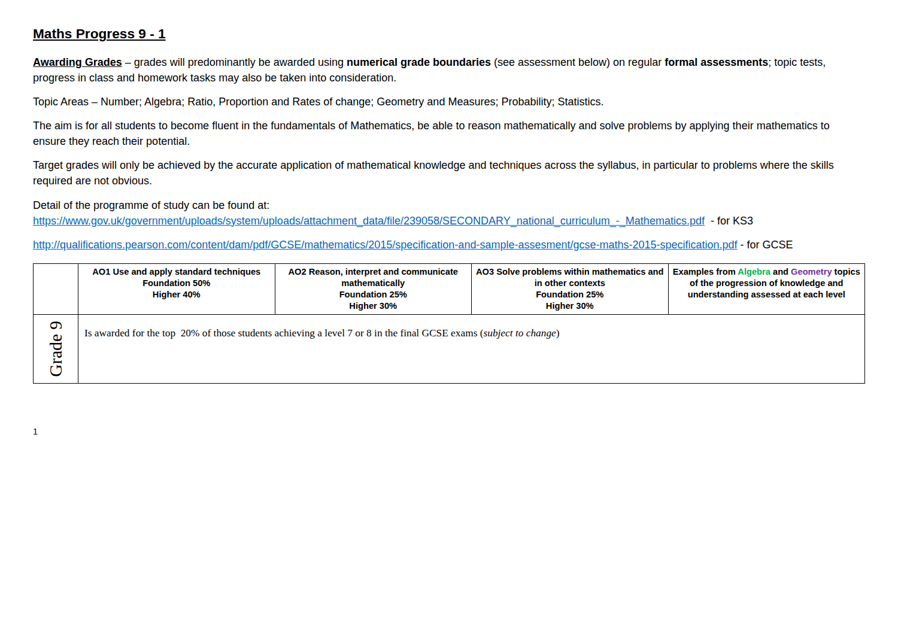Maths Progress 9 - 1
Awarding Grades – grades will predominantly be awarded using numerical grade boundaries (see assessment below) on regular formal assessments; topic tests, progress in class and homework tasks may also be taken into consideration.
Topic Areas – Number; Algebra; Ratio, Proportion and Rates of change; Geometry and Measures; Probability; Statistics.
The aim is for all students to become fluent in the fundamentals of Mathematics, be able to reason mathematically and solve problems by applying their mathematics to ensure they reach their potential.
Target grades will only be achieved by the accurate application of mathematical knowledge and techniques across the syllabus, in particular to problems where the skills required are not obvious.
Detail of the programme of study can be found at:
https://www.gov.uk/government/uploads/system/uploads/attachment_data/file/239058/SECONDARY_national_curriculum_-_Mathematics.pdf - for KS3
http://qualifications.pearson.com/content/dam/pdf/GCSE/mathematics/2015/specification-and-sample-assesment/gcse-maths-2015-specification.pdf - for GCSE
| | AO1 Use and apply standard techniques Foundation 50% Higher 40% | AO2 Reason, interpret and communicate mathematically Foundation 25% Higher 30% | AO3 Solve problems within mathematics and in other contexts Foundation 25% Higher 30% | Examples from Algebra and Geometry topics of the progression of knowledge and understanding assessed at each level |
| --- | --- | --- | --- | --- |
| Grade 9 | Is awarded for the top 20% of those students achieving a level 7 or 8 in the final GCSE exams ( subject to change ) |
1